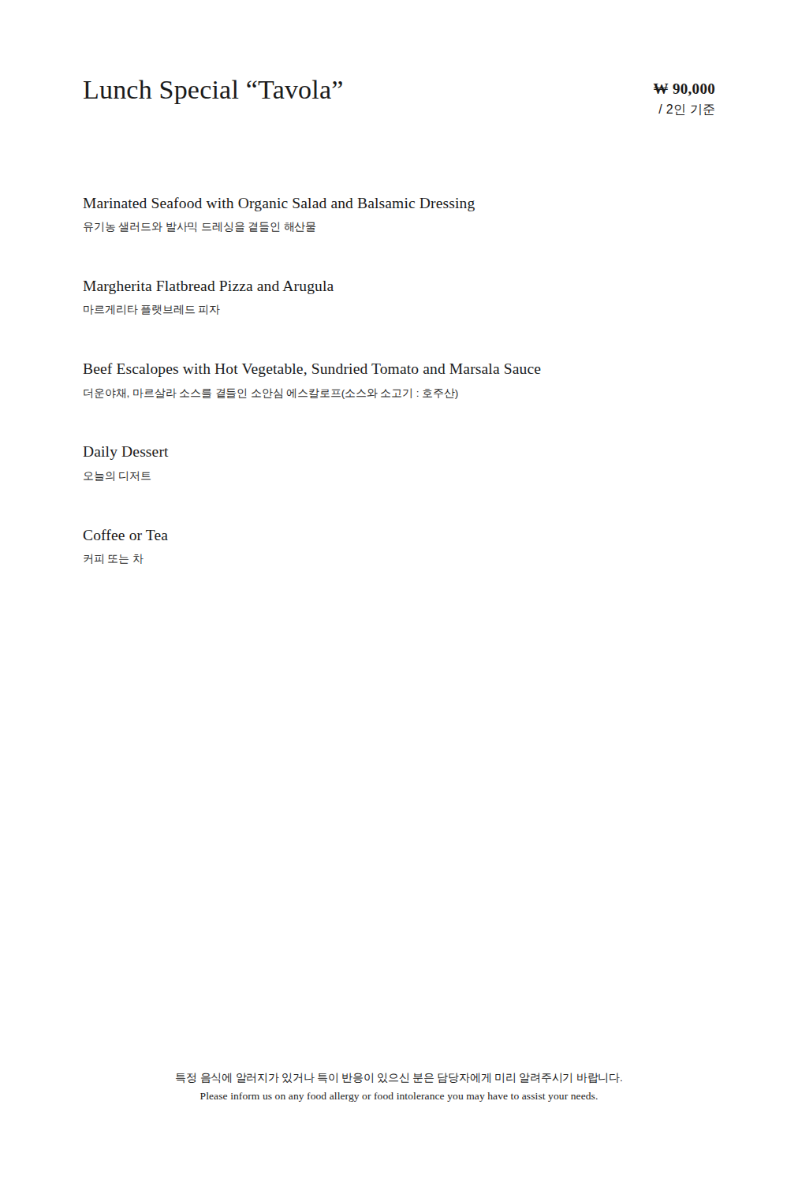Lunch Special “Tavola”
₩ 90,000
/ 2인 기준
Marinated Seafood with Organic Salad and Balsamic Dressing
유기농 샐러드와 발사믹 드레싱을 곁들인 해산물
Margherita Flatbread Pizza and Arugula
마르게리타 플랫브레드 피자
Beef Escalopes with Hot Vegetable, Sundried Tomato and Marsala Sauce
더운야채, 마르살라 소스를 곁들인 소안심 에스칼로프(소스와 소고기 : 호주산)
Daily Dessert
오늘의 디저트
Coffee or Tea
커피 또는 차
특정 음식에 알러지가 있거나 특이 반응이 있으신 분은 담당자에게 미리 알려주시기 바랍니다.
Please inform us on any food allergy or food intolerance you may have to assist your needs.